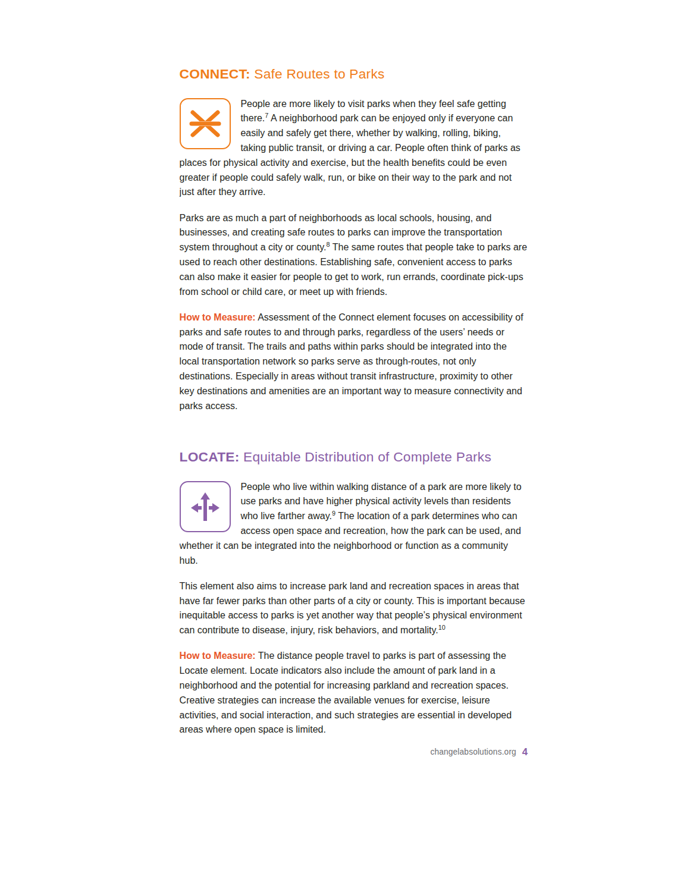CONNECT: Safe Routes to Parks
People are more likely to visit parks when they feel safe getting there.7 A neighborhood park can be enjoyed only if everyone can easily and safely get there, whether by walking, rolling, biking, taking public transit, or driving a car. People often think of parks as places for physical activity and exercise, but the health benefits could be even greater if people could safely walk, run, or bike on their way to the park and not just after they arrive.
Parks are as much a part of neighborhoods as local schools, housing, and businesses, and creating safe routes to parks can improve the transportation system throughout a city or county.8 The same routes that people take to parks are used to reach other destinations. Establishing safe, convenient access to parks can also make it easier for people to get to work, run errands, coordinate pick-ups from school or child care, or meet up with friends.
How to Measure: Assessment of the Connect element focuses on accessibility of parks and safe routes to and through parks, regardless of the users’ needs or mode of transit. The trails and paths within parks should be integrated into the local transportation network so parks serve as through-routes, not only destinations. Especially in areas without transit infrastructure, proximity to other key destinations and amenities are an important way to measure connectivity and parks access.
LOCATE: Equitable Distribution of Complete Parks
People who live within walking distance of a park are more likely to use parks and have higher physical activity levels than residents who live farther away.9 The location of a park determines who can access open space and recreation, how the park can be used, and whether it can be integrated into the neighborhood or function as a community hub.
This element also aims to increase park land and recreation spaces in areas that have far fewer parks than other parts of a city or county. This is important because inequitable access to parks is yet another way that people’s physical environment can contribute to disease, injury, risk behaviors, and mortality.10
How to Measure: The distance people travel to parks is part of assessing the Locate element. Locate indicators also include the amount of park land in a neighborhood and the potential for increasing parkland and recreation spaces. Creative strategies can increase the available venues for exercise, leisure activities, and social interaction, and such strategies are essential in developed areas where open space is limited.
changelabsolutions.org 4